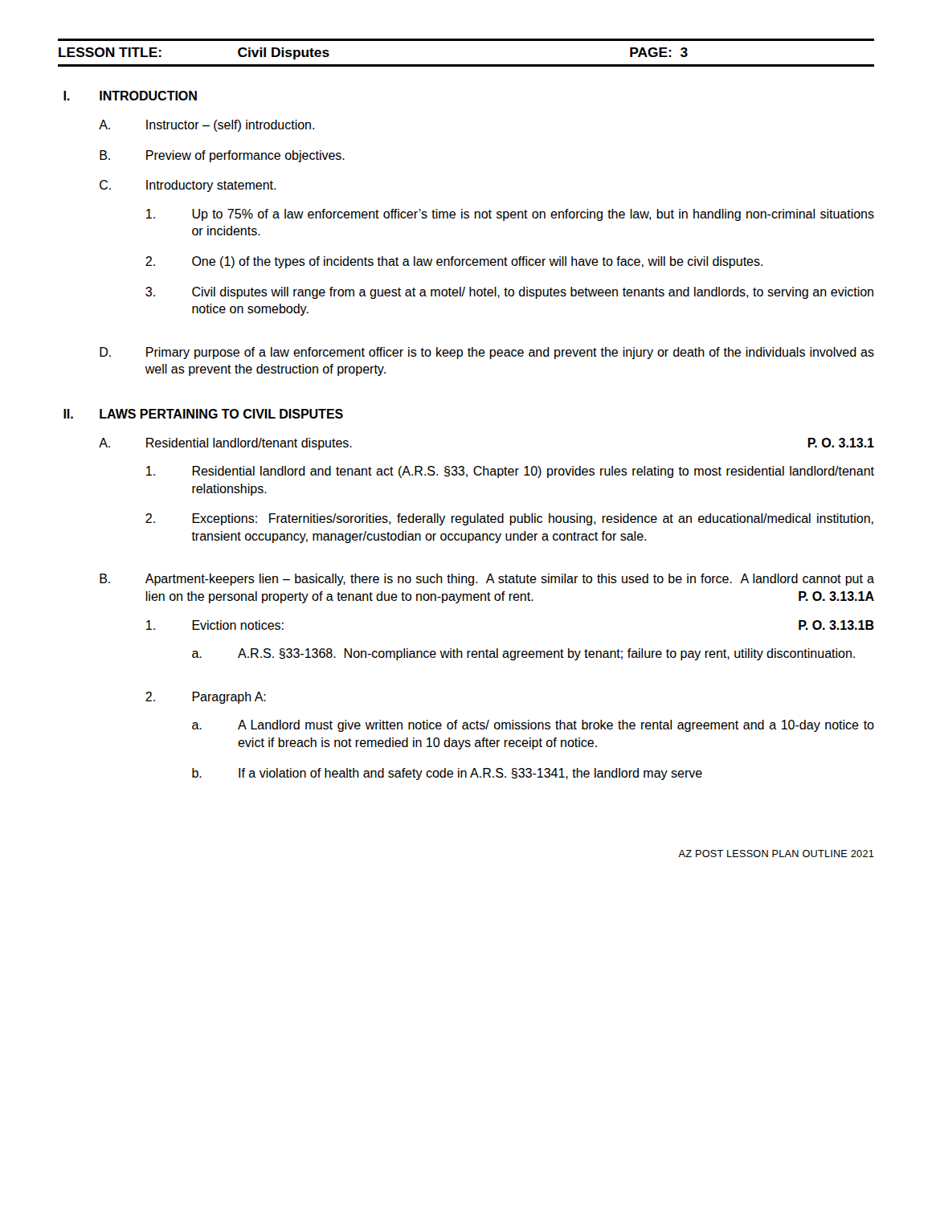| LESSON TITLE: | Civil Disputes | PAGE: 3 |
I.
Introduction
A.
Instructor – (self) introduction.
B.
Preview of performance objectives.
C.
Introductory statement.
1.
Up to 75% of a law enforcement officer’s time is not spent on enforcing the law, but in handling non-criminal situations or incidents.
2.
One (1) of the types of incidents that a law enforcement officer will have to face, will be civil disputes.
3.
Civil disputes will range from a guest at a motel/ hotel, to disputes between tenants and landlords, to serving an eviction notice on somebody.
D.
Primary purpose of a law enforcement officer is to keep the peace and prevent the injury or death of the individuals involved as well as prevent the destruction of property.
II.
Laws Pertaining to Civil Disputes
A.
Residential landlord/tenant disputes.
P. O. 3.13.1
1.
Residential landlord and tenant act (A.R.S. §33, Chapter 10) provides rules relating to most residential landlord/tenant relationships.
2.
Exceptions: Fraternities/sororities, federally regulated public housing, residence at an educational/medical institution, transient occupancy, manager/custodian or occupancy under a contract for sale.
B.
Apartment-keepers lien – basically, there is no such thing. A statute similar to this used to be in force. A landlord cannot put a lien on the personal property of a tenant due to non-payment of rent.P. O. 3.13.1A
1.
Eviction notices:
P. O. 3.13.1B
a.
A.R.S. §33-1368. Non-compliance with rental agreement by tenant; failure to pay rent, utility discontinuation.
2.
Paragraph A:
a.
A Landlord must give written notice of acts/ omissions that broke the rental agreement and a 10-day notice to evict if breach is not remedied in 10 days after receipt of notice.
b.
If a violation of health and safety code in A.R.S. §33-1341, the landlord may serve
AZ POST LESSON PLAN OUTLINE 2021